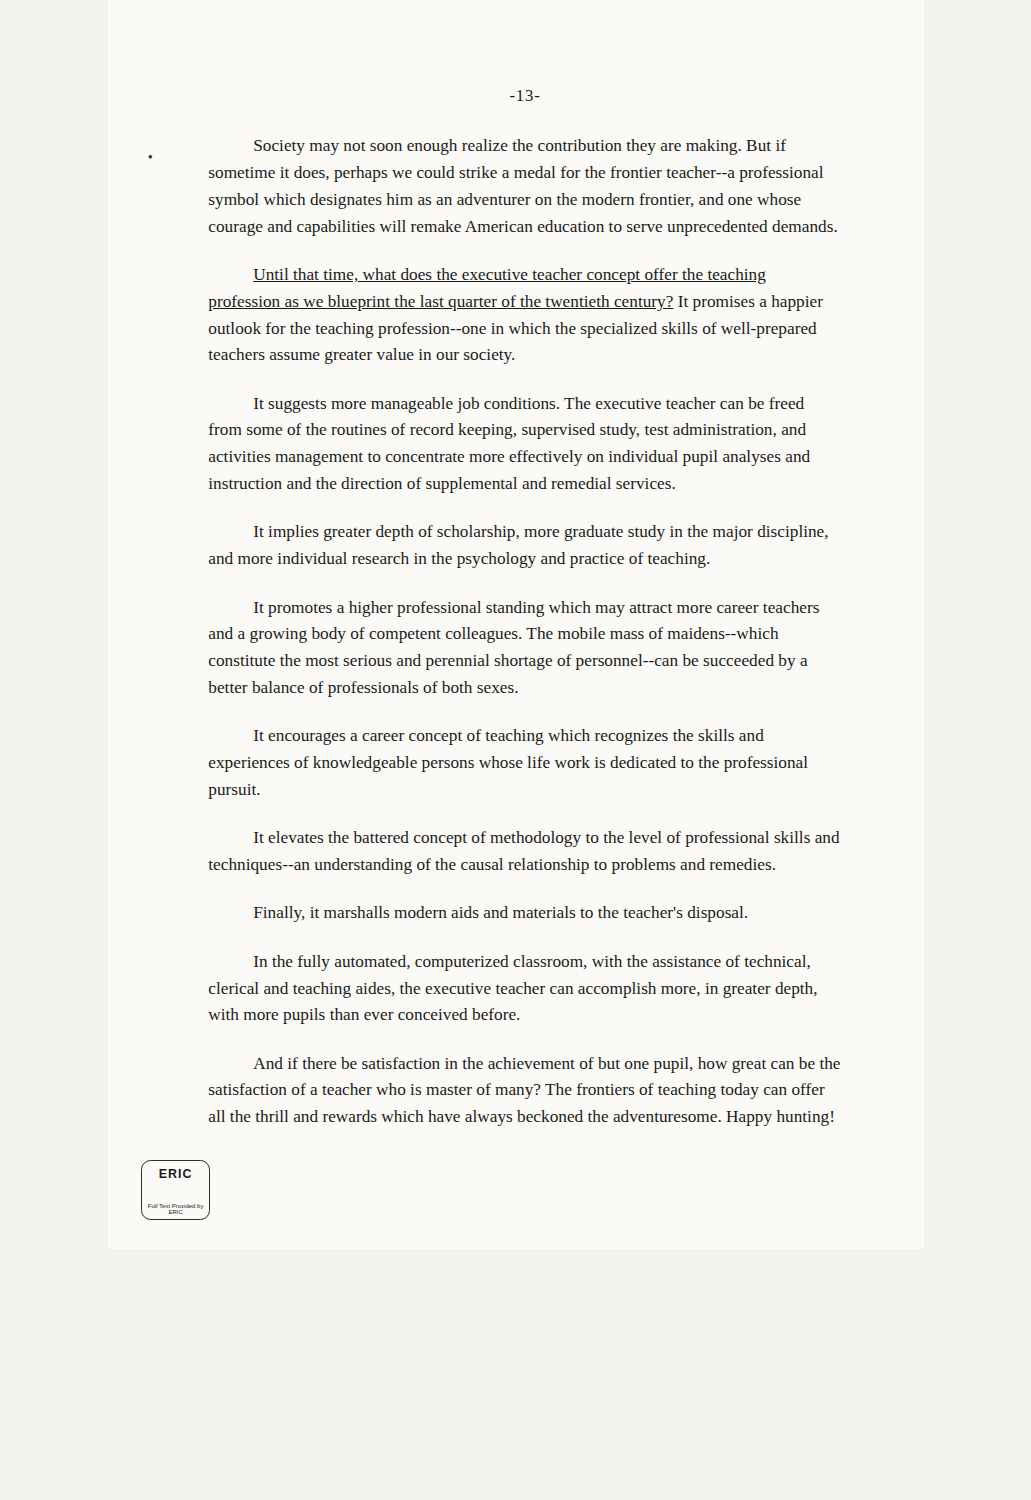•
-13-
Society may not soon enough realize the contribution they are making. But if sometime it does, perhaps we could strike a medal for the frontier teacher--a professional symbol which designates him as an adventurer on the modern frontier, and one whose courage and capabilities will remake American education to serve unprecedented demands.
Until that time, what does the executive teacher concept offer the teaching profession as we blueprint the last quarter of the twentieth century? It promises a happier outlook for the teaching profession--one in which the specialized skills of well-prepared teachers assume greater value in our society.
It suggests more manageable job conditions. The executive teacher can be freed from some of the routines of record keeping, supervised study, test administration, and activities management to concentrate more effectively on individual pupil analyses and instruction and the direction of supplemental and remedial services.
It implies greater depth of scholarship, more graduate study in the major discipline, and more individual research in the psychology and practice of teaching.
It promotes a higher professional standing which may attract more career teachers and a growing body of competent colleagues. The mobile mass of maidens--which constitute the most serious and perennial shortage of personnel--can be succeeded by a better balance of professionals of both sexes.
It encourages a career concept of teaching which recognizes the skills and experiences of knowledgeable persons whose life work is dedicated to the professional pursuit.
It elevates the battered concept of methodology to the level of professional skills and techniques--an understanding of the causal relationship to problems and remedies.
Finally, it marshalls modern aids and materials to the teacher's disposal.
In the fully automated, computerized classroom, with the assistance of technical, clerical and teaching aides, the executive teacher can accomplish more, in greater depth, with more pupils than ever conceived before.
And if there be satisfaction in the achievement of but one pupil, how great can be the satisfaction of a teacher who is master of many? The frontiers of teaching today can offer all the thrill and rewards which have always beckoned the adventuresome. Happy hunting!
ERIC Full Text Provided by ERIC